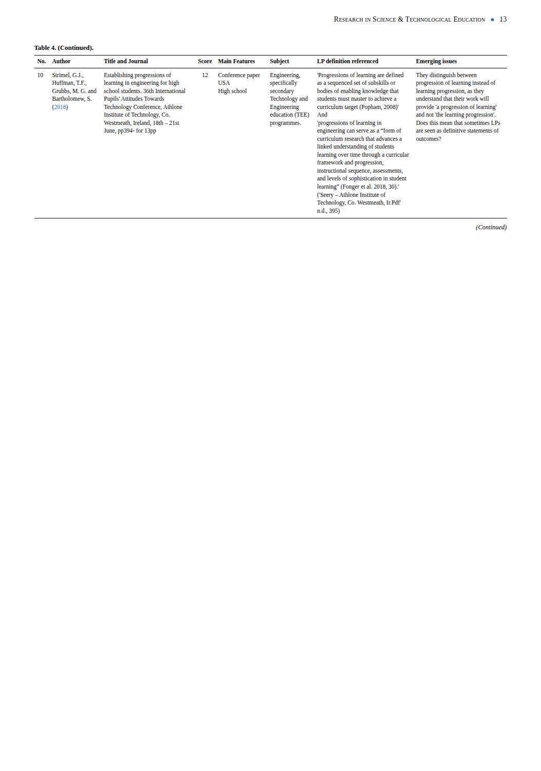Research in Science & Technological Education ● 13
Table 4. (Continued).
| No. | Author | Title and Journal | Score | Main Features | Subject | LP definition referenced | Emerging issues |
| --- | --- | --- | --- | --- | --- | --- | --- |
| 10 | Strimel, G.J., Huffman, T.F., Grubbs, M. G. and Bartholomew, S. ( 2018 ) | Establishing progressions of learning in engineering for high school students. 36th International Pupils' Attitudes Towards Technology Conference, Athlone Institute of Technology, Co. Westmeath, Ireland, 18th – 21st June, pp394- for 13pp | 12 | Conference paper USA High school | Engineering, specifically secondary Technology and Engineering education (TEE) programmes. | 'Progressions of learning are defined as a sequenced set of subskills or bodies of enabling knowledge that students must master to achieve a curriculum target (Popham, 2008)' And 'progressions of learning in engineering can serve as a “form of curriculum research that advances a linked understanding of students learning over time through a curricular framework and progression, instructional sequence, assessments, and levels of sophistication in student learning” (Fonger et al. 2018, 30).' ('Seery – Athlone Institute of Technology, Co. Westmeath, Ir.Pdf' n.d., 395) | They distinguish between progression of learning instead of learning progression, as they understand that their work will provide 'a progression of learning' and not 'the learning progression'. Does this mean that sometimes LPs are seen as definitive statements of outcomes? |
(Continued)